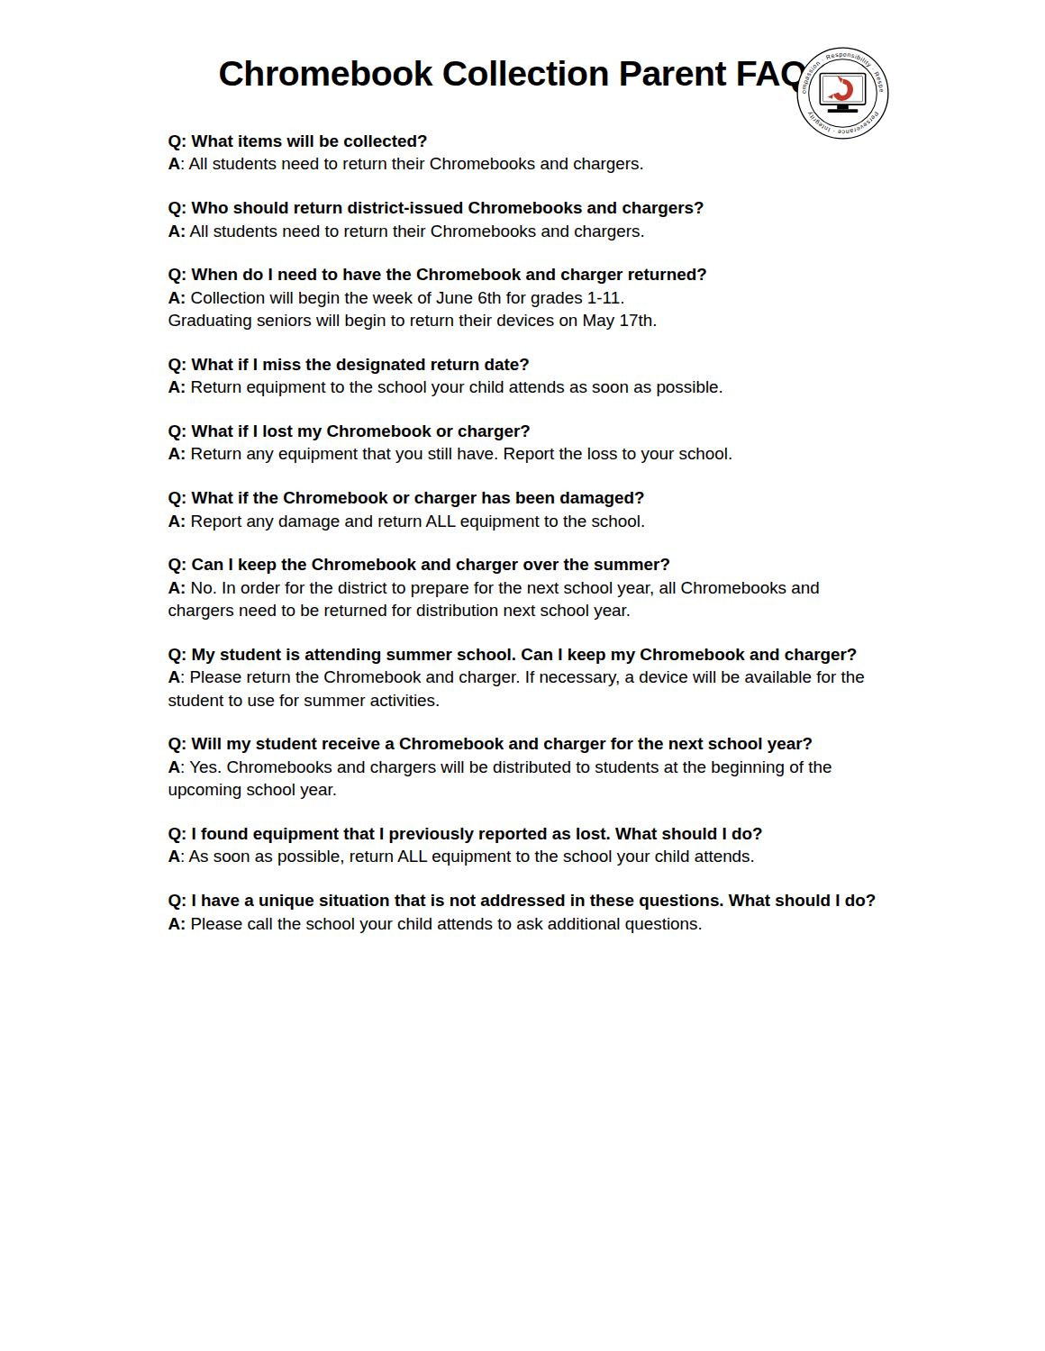Compassion · Responsibility · Respect Perseverance · Integrity
Chromebook Collection Parent FAQs
Q: What items will be collected?
A: All students need to return their Chromebooks and chargers.
Q: Who should return district-issued Chromebooks and chargers?
A: All students need to return their Chromebooks and chargers.
Q: When do I need to have the Chromebook and charger returned?
A: Collection will begin the week of June 6th for grades 1-11.
Graduating seniors will begin to return their devices on May 17th.
Q: What if I miss the designated return date?
A: Return equipment to the school your child attends as soon as possible.
Q: What if I lost my Chromebook or charger?
A: Return any equipment that you still have. Report the loss to your school.
Q: What if the Chromebook or charger has been damaged?
A: Report any damage and return ALL equipment to the school.
Q: Can I keep the Chromebook and charger over the summer?
A: No. In order for the district to prepare for the next school year, all Chromebooks and chargers need to be returned for distribution next school year.
Q: My student is attending summer school. Can I keep my Chromebook and charger?
A: Please return the Chromebook and charger. If necessary, a device will be available for the student to use for summer activities.
Q: Will my student receive a Chromebook and charger for the next school year?
A: Yes. Chromebooks and chargers will be distributed to students at the beginning of the upcoming school year.
Q: I found equipment that I previously reported as lost. What should I do?
A: As soon as possible, return ALL equipment to the school your child attends.
Q: I have a unique situation that is not addressed in these questions. What should I do?
A: Please call the school your child attends to ask additional questions.